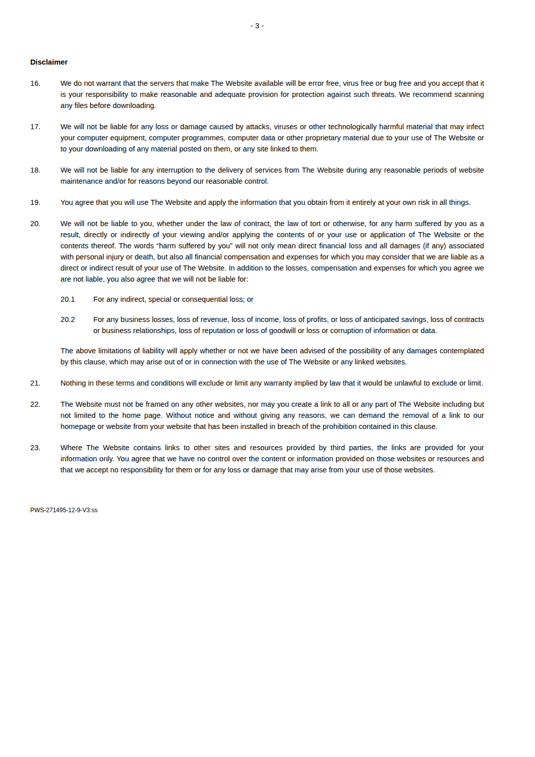- 3 -
Disclaimer
We do not warrant that the servers that make The Website available will be error free, virus free or bug free and you accept that it is your responsibility to make reasonable and adequate provision for protection against such threats. We recommend scanning any files before downloading.
We will not be liable for any loss or damage caused by attacks, viruses or other technologically harmful material that may infect your computer equipment, computer programmes, computer data or other proprietary material due to your use of The Website or to your downloading of any material posted on them, or any site linked to them.
We will not be liable for any interruption to the delivery of services from The Website during any reasonable periods of website maintenance and/or for reasons beyond our reasonable control.
You agree that you will use The Website and apply the information that you obtain from it entirely at your own risk in all things.
We will not be liable to you, whether under the law of contract, the law of tort or otherwise, for any harm suffered by you as a result, directly or indirectly of your viewing and/or applying the contents of or your use or application of The Website or the contents thereof. The words “harm suffered by you” will not only mean direct financial loss and all damages (if any) associated with personal injury or death, but also all financial compensation and expenses for which you may consider that we are liable as a direct or indirect result of your use of The Website. In addition to the losses, compensation and expenses for which you agree we are not liable, you also agree that we will not be liable for:
For any indirect, special or consequential loss; or
For any business losses, loss of revenue, loss of income, loss of profits, or loss of anticipated savings, loss of contracts or business relationships, loss of reputation or loss of goodwill or loss or corruption of information or data.
The above limitations of liability will apply whether or not we have been advised of the possibility of any damages contemplated by this clause, which may arise out of or in connection with the use of The Website or any linked websites.
Nothing in these terms and conditions will exclude or limit any warranty implied by law that it would be unlawful to exclude or limit.
The Website must not be framed on any other websites, nor may you create a link to all or any part of The Website including but not limited to the home page. Without notice and without giving any reasons, we can demand the removal of a link to our homepage or website from your website that has been installed in breach of the prohibition contained in this clause.
Where The Website contains links to other sites and resources provided by third parties, the links are provided for your information only. You agree that we have no control over the content or information provided on those websites or resources and that we accept no responsibility for them or for any loss or damage that may arise from your use of those websites.
PWS-271495-12-9-V3:ss